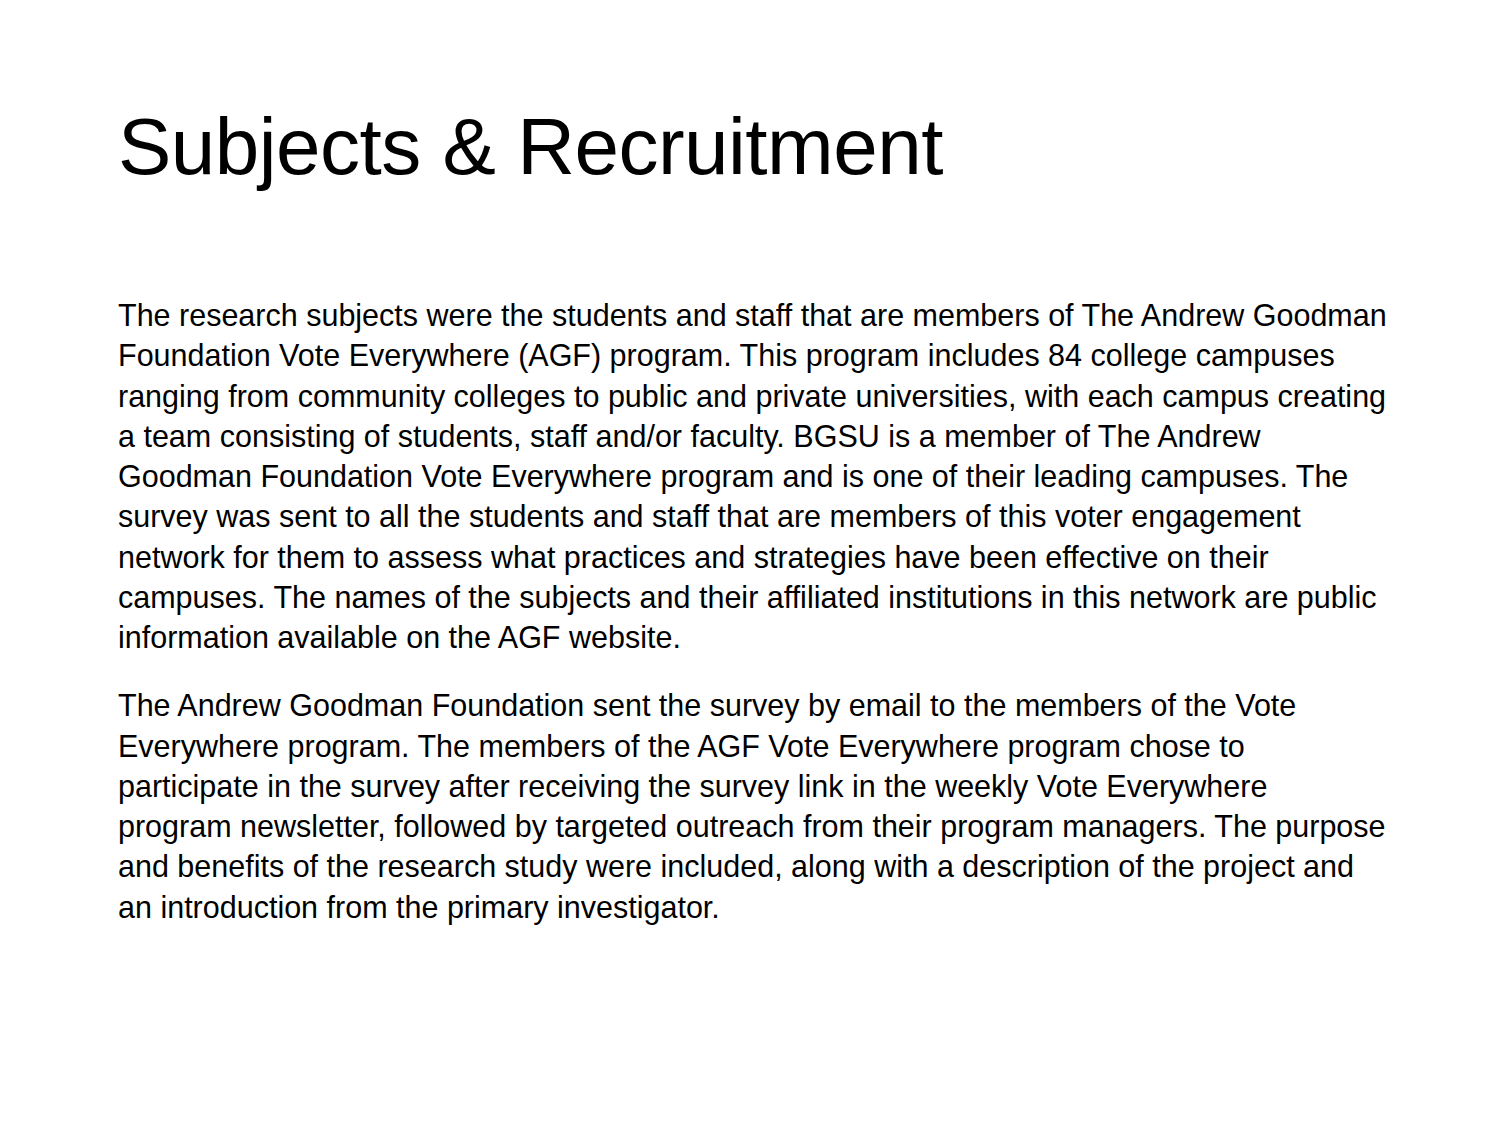Subjects & Recruitment
The research subjects were the students and staff that are members of The Andrew Goodman Foundation Vote Everywhere (AGF) program. This program includes 84 college campuses ranging from community colleges to public and private universities, with each campus creating a team consisting of students, staff and/or faculty. BGSU is a member of The Andrew Goodman Foundation Vote Everywhere program and is one of their leading campuses. The survey was sent to all the students and staff that are members of this voter engagement network for them to assess what practices and strategies have been effective on their campuses. The names of the subjects and their affiliated institutions in this network are public information available on the AGF website.
The Andrew Goodman Foundation sent the survey by email to the members of the Vote Everywhere program. The members of the AGF Vote Everywhere program chose to participate in the survey after receiving the survey link in the weekly Vote Everywhere program newsletter, followed by targeted outreach from their program managers. The purpose and benefits of the research study were included, along with a description of the project and an introduction from the primary investigator.